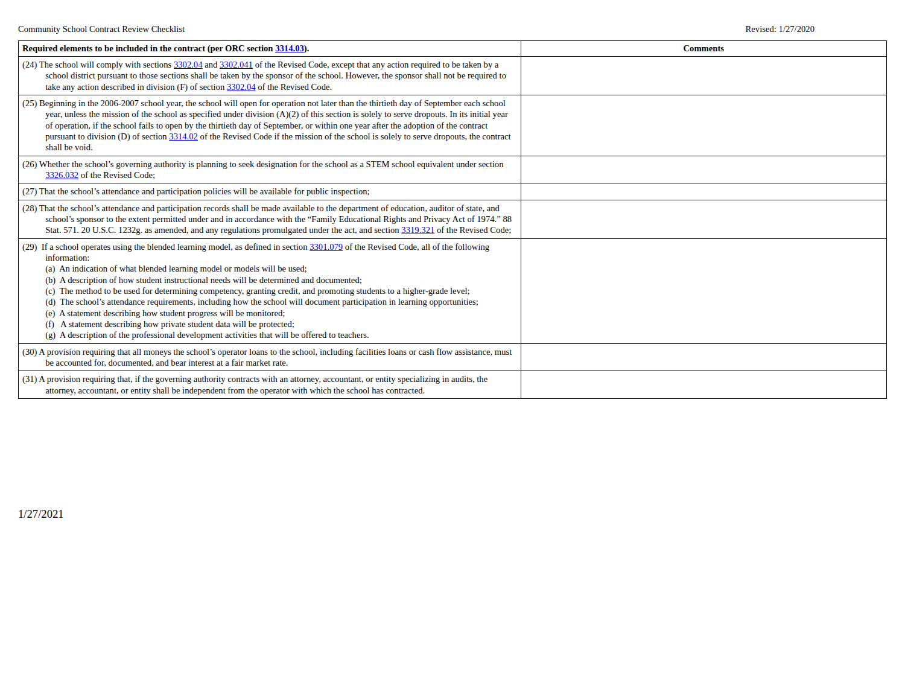Community School Contract Review Checklist
Revised: 1/27/2020
| Required elements to be included in the contract (per ORC section 3314.03 ). | Comments |
| --- | --- |
| (24) The school will comply with sections 3302.04 and 3302.041 of the Revised Code, except that any action required to be taken by a school district pursuant to those sections shall be taken by the sponsor of the school. However, the sponsor shall not be required to take any action described in division (F) of section 3302.04 of the Revised Code. | |
| (25) Beginning in the 2006-2007 school year, the school will open for operation not later than the thirtieth day of September each school year, unless the mission of the school as specified under division (A)(2) of this section is solely to serve dropouts. In its initial year of operation, if the school fails to open by the thirtieth day of September, or within one year after the adoption of the contract pursuant to division (D) of section 3314.02 of the Revised Code if the mission of the school is solely to serve dropouts, the contract shall be void. | |
| (26) Whether the school’s governing authority is planning to seek designation for the school as a STEM school equivalent under section 3326.032 of the Revised Code; | |
| (27) That the school’s attendance and participation policies will be available for public inspection; | |
| (28) That the school’s attendance and participation records shall be made available to the department of education, auditor of state, and school’s sponsor to the extent permitted under and in accordance with the “Family Educational Rights and Privacy Act of 1974.” 88 Stat. 571. 20 U.S.C. 1232g. as amended, and any regulations promulgated under the act, and section 3319.321 of the Revised Code; | |
| (29) If a school operates using the blended learning model, as defined in section 3301.079 of the Revised Code, all of the following information: (a) An indication of what blended learning model or models will be used; (b) A description of how student instructional needs will be determined and documented; (c) The method to be used for determining competency, granting credit, and promoting students to a higher-grade level; (d) The school’s attendance requirements, including how the school will document participation in learning opportunities; (e) A statement describing how student progress will be monitored; (f) A statement describing how private student data will be protected; (g) A description of the professional development activities that will be offered to teachers. | |
| (30) A provision requiring that all moneys the school’s operator loans to the school, including facilities loans or cash flow assistance, must be accounted for, documented, and bear interest at a fair market rate. | |
| (31) A provision requiring that, if the governing authority contracts with an attorney, accountant, or entity specializing in audits, the attorney, accountant, or entity shall be independent from the operator with which the school has contracted. | |
1/27/2021